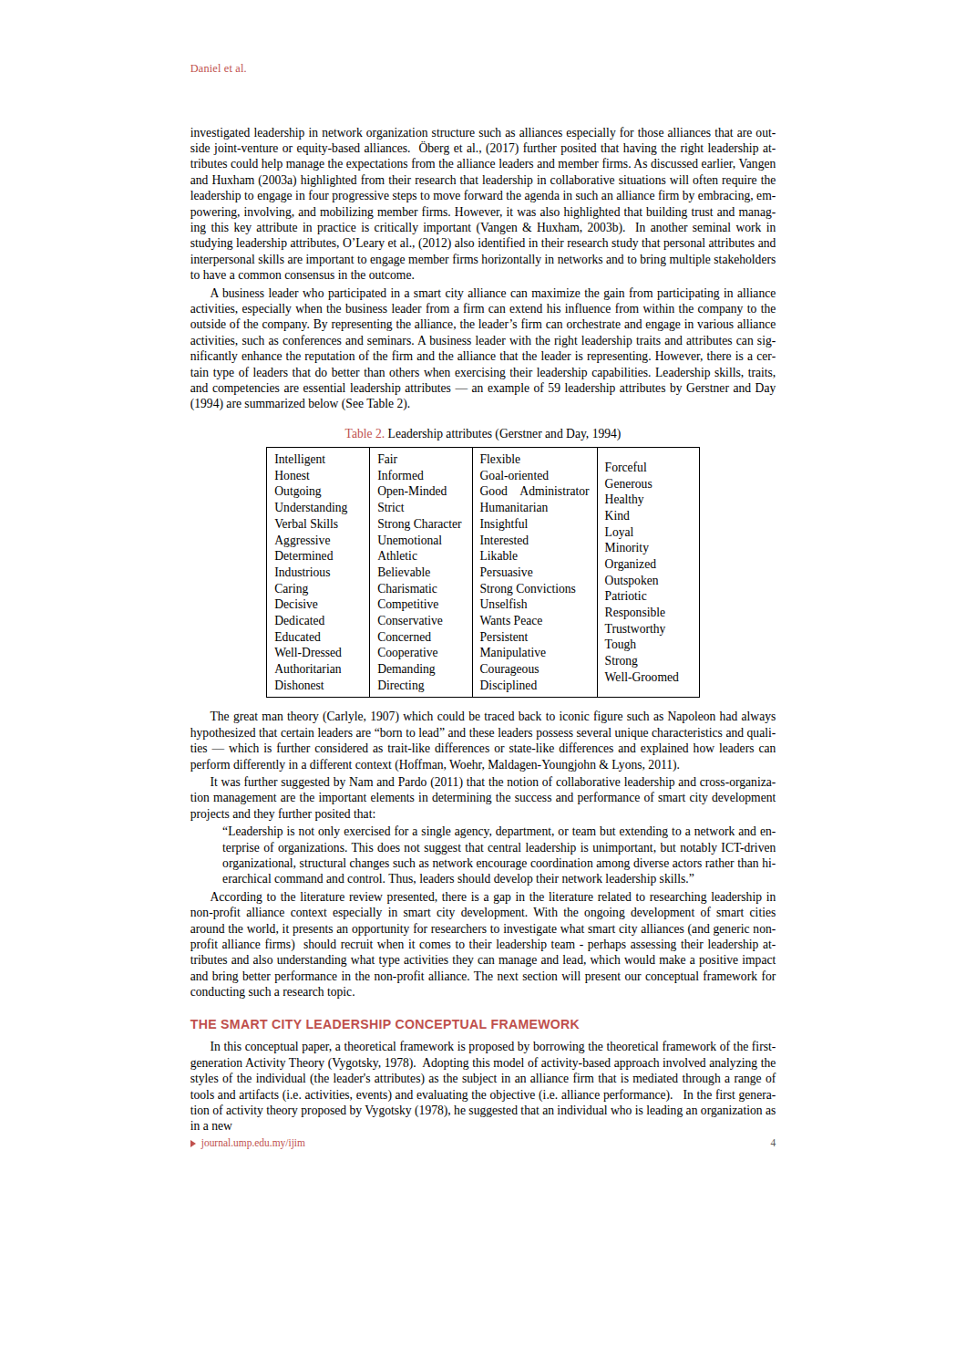Daniel et al.
investigated leadership in network organization structure such as alliances especially for those alliances that are outside joint-venture or equity-based alliances. Öberg et al., (2017) further posited that having the right leadership attributes could help manage the expectations from the alliance leaders and member firms. As discussed earlier, Vangen and Huxham (2003a) highlighted from their research that leadership in collaborative situations will often require the leadership to engage in four progressive steps to move forward the agenda in such an alliance firm by embracing, empowering, involving, and mobilizing member firms. However, it was also highlighted that building trust and managing this key attribute in practice is critically important (Vangen & Huxham, 2003b). In another seminal work in studying leadership attributes, O’Leary et al., (2012) also identified in their research study that personal attributes and interpersonal skills are important to engage member firms horizontally in networks and to bring multiple stakeholders to have a common consensus in the outcome.
A business leader who participated in a smart city alliance can maximize the gain from participating in alliance activities, especially when the business leader from a firm can extend his influence from within the company to the outside of the company. By representing the alliance, the leader’s firm can orchestrate and engage in various alliance activities, such as conferences and seminars. A business leader with the right leadership traits and attributes can significantly enhance the reputation of the firm and the alliance that the leader is representing. However, there is a certain type of leaders that do better than others when exercising their leadership capabilities. Leadership skills, traits, and competencies are essential leadership attributes — an example of 59 leadership attributes by Gerstner and Day (1994) are summarized below (See Table 2).
Table 2. Leadership attributes (Gerstner and Day, 1994)
| Intelligent Honest Outgoing Understanding Verbal Skills Aggressive Determined Industrious Caring Decisive Dedicated Educated Well-Dressed Authoritarian Dishonest | Fair Informed Open-Minded Strict Strong Character Unemotional Athletic Believable Charismatic Competitive Conservative Concerned Cooperative Demanding Directing | Flexible Goal-oriented Good Administrator Humanitarian Insightful Interested Likable Persuasive Strong Convictions Unselfish Wants Peace Persistent Manipulative Courageous Disciplined | Forceful Generous Healthy Kind Loyal Minority Organized Outspoken Patriotic Responsible Trustworthy Tough Strong Well-Groomed |
The great man theory (Carlyle, 1907) which could be traced back to iconic figure such as Napoleon had always hypothesized that certain leaders are “born to lead” and these leaders possess several unique characteristics and qualities — which is further considered as trait-like differences or state-like differences and explained how leaders can perform differently in a different context (Hoffman, Woehr, Maldagen‐Youngjohn & Lyons, 2011).
It was further suggested by Nam and Pardo (2011) that the notion of collaborative leadership and cross-organization management are the important elements in determining the success and performance of smart city development projects and they further posited that:
“Leadership is not only exercised for a single agency, department, or team but extending to a network and enterprise of organizations. This does not suggest that central leadership is unimportant, but notably ICT-driven organizational, structural changes such as network encourage coordination among diverse actors rather than hierarchical command and control. Thus, leaders should develop their network leadership skills.”
According to the literature review presented, there is a gap in the literature related to researching leadership in non-profit alliance context especially in smart city development. With the ongoing development of smart cities around the world, it presents an opportunity for researchers to investigate what smart city alliances (and generic non-profit alliance firms) should recruit when it comes to their leadership team - perhaps assessing their leadership attributes and also understanding what type activities they can manage and lead, which would make a positive impact and bring better performance in the non-profit alliance. The next section will present our conceptual framework for conducting such a research topic.
The Smart City Leadership Conceptual Framework
In this conceptual paper, a theoretical framework is proposed by borrowing the theoretical framework of the first-generation Activity Theory (Vygotsky, 1978). Adopting this model of activity-based approach involved analyzing the styles of the individual (the leader's attributes) as the subject in an alliance firm that is mediated through a range of tools and artifacts (i.e. activities, events) and evaluating the objective (i.e. alliance performance). In the first generation of activity theory proposed by Vygotsky (1978), he suggested that an individual who is leading an organization as in a new
journal.ump.edu.my/ijim
4